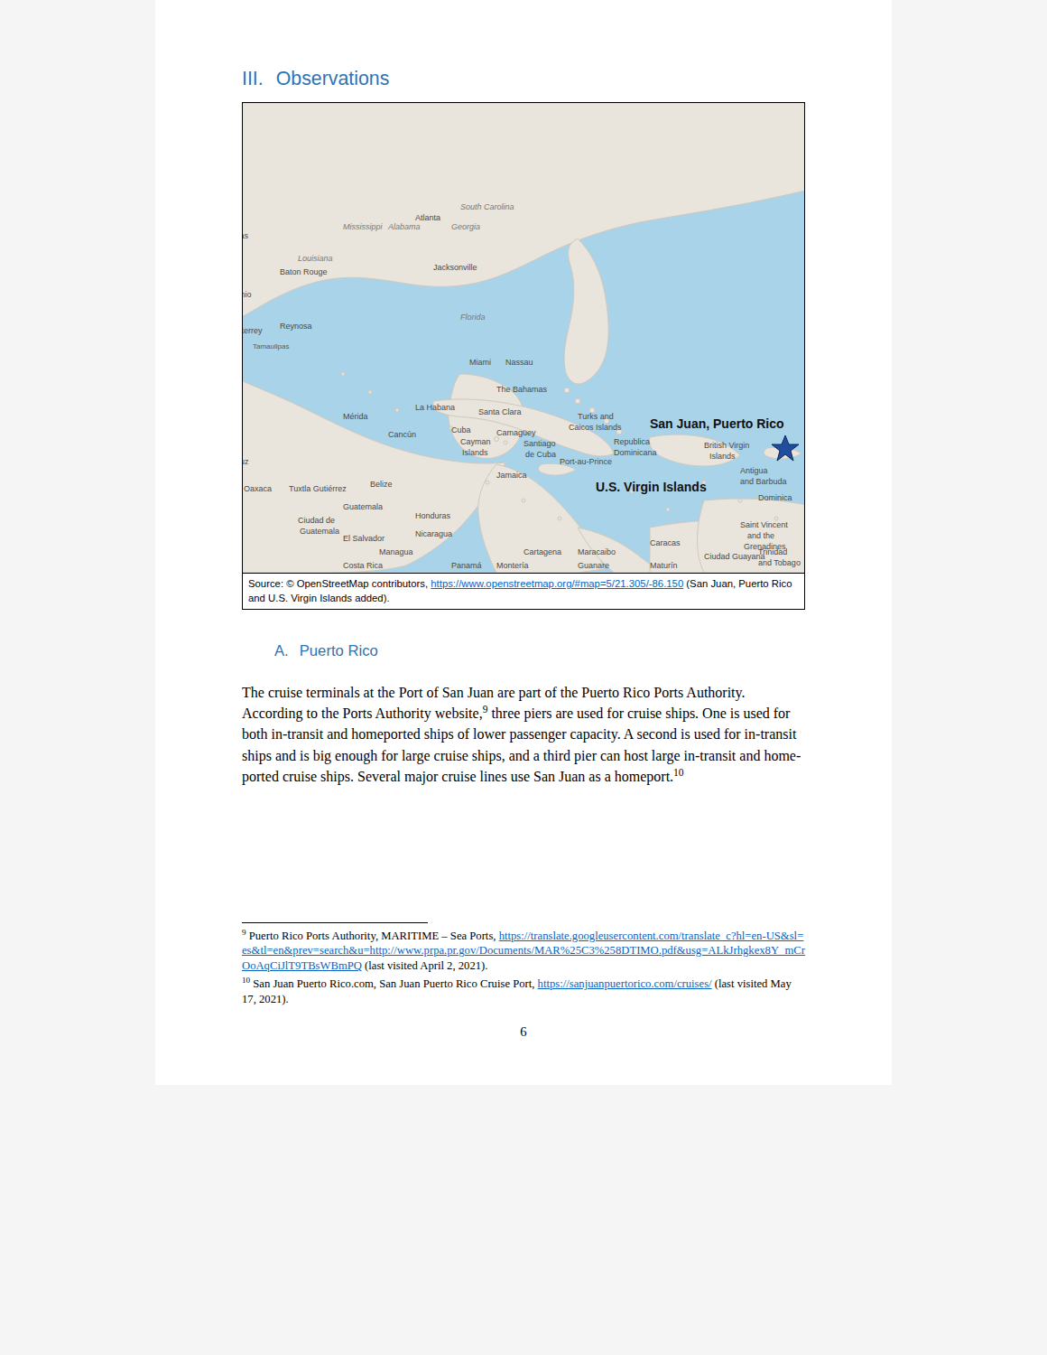III. Observations
Dallas Atlanta Mississippi Alabama Georgia South Carolina Texas Austin Baton Rouge Louisiana Jacksonville San Antonio We ore Monterrey Reynosa Florida Saltillo Tamaulipas Miami Nassau Bermuda o San Luis Potosí The Bahamas guascalientes León Mérida La Habana Santa Clara Turks and Caicos Islands Ciudad de México Cancún Cuba Camagüey la Veracruz Puebla Cayman Islands Santiago de Cuba Republica Dominicana British Virgin Islands Acapulco Oaxaca Tuxtla Gutiérrez Belize Port-au-Prince Jamaica Antigua and Barbuda Guatemala Ciudad de Guatemala Honduras Dominica El Salvador Nicaragua Saint Vincent and the Grenadines Managua Cartagena Maracaibo Caracas Trinidad and Tobago Costa Rica Panamá Montería Guanare Maturín Ciudad Guayana San Juan, Puerto Rico U.S. Virgin Islands
Source: © OpenStreetMap contributors, https://www.openstreetmap.org/#map=5/21.305/-86.150 (San Juan, Puerto Rico and U.S. Virgin Islands added).
A. Puerto Rico
The cruise terminals at the Port of San Juan are part of the Puerto Rico Ports Authority. According to the Ports Authority website,9 three piers are used for cruise ships. One is used for both in-transit and homeported ships of lower passenger capacity. A second is used for in-transit ships and is big enough for large cruise ships, and a third pier can host large in-transit and home-ported cruise ships. Several major cruise lines use San Juan as a homeport.10
9 Puerto Rico Ports Authority, MARITIME – Sea Ports, https://translate.googleusercontent.com/translate_c?hl=en-US&sl=es&tl=en&prev=search&u=http://www.prpa.pr.gov/Documents/MAR%25C3%258DTIMO.pdf&usg=ALkJrhgkex8Y_mCrOoAqCiJlT9TBsWBmPQ (last visited April 2, 2021).
10 San Juan Puerto Rico.com, San Juan Puerto Rico Cruise Port, https://sanjuanpuertorico.com/cruises/ (last visited May 17, 2021).
6